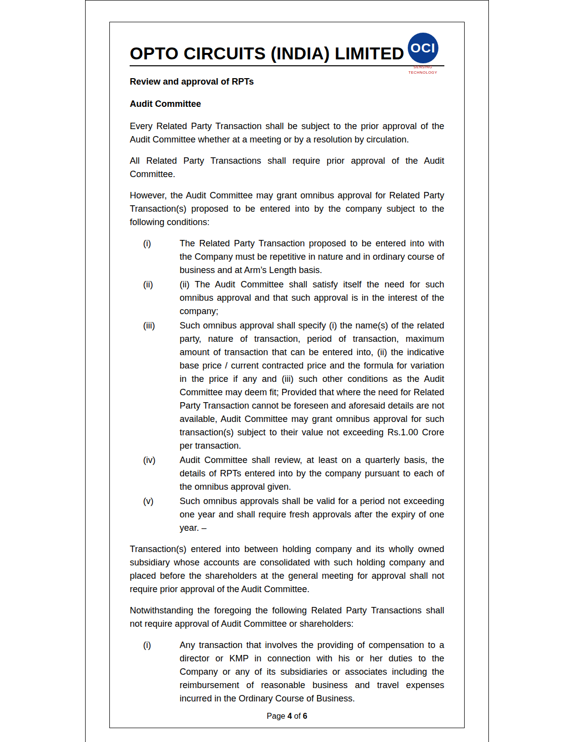OCI
Sensing Technology
OPTO CIRCUITS (INDIA) LIMITED
Review and approval of RPTs
Audit Committee
Every Related Party Transaction shall be subject to the prior approval of the Audit Committee whether at a meeting or by a resolution by circulation.
All Related Party Transactions shall require prior approval of the Audit Committee.
However, the Audit Committee may grant omnibus approval for Related Party Transaction(s) proposed to be entered into by the company subject to the following conditions:
The Related Party Transaction proposed to be entered into with the Company must be repetitive in nature and in ordinary course of business and at Arm’s Length basis.
(ii) The Audit Committee shall satisfy itself the need for such omnibus approval and that such approval is in the interest of the company;
Such omnibus approval shall specify (i) the name(s) of the related party, nature of transaction, period of transaction, maximum amount of transaction that can be entered into, (ii) the indicative base price / current contracted price and the formula for variation in the price if any and (iii) such other conditions as the Audit Committee may deem fit; Provided that where the need for Related Party Transaction cannot be foreseen and aforesaid details are not available, Audit Committee may grant omnibus approval for such transaction(s) subject to their value not exceeding Rs.1.00 Crore per transaction.
Audit Committee shall review, at least on a quarterly basis, the details of RPTs entered into by the company pursuant to each of the omnibus approval given.
Such omnibus approvals shall be valid for a period not exceeding one year and shall require fresh approvals after the expiry of one year. –
Transaction(s) entered into between holding company and its wholly owned subsidiary whose accounts are consolidated with such holding company and placed before the shareholders at the general meeting for approval shall not require prior approval of the Audit Committee.
Notwithstanding the foregoing the following Related Party Transactions shall not require approval of Audit Committee or shareholders:
Any transaction that involves the providing of compensation to a director or KMP in connection with his or her duties to the Company or any of its subsidiaries or associates including the reimbursement of reasonable business and travel expenses incurred in the Ordinary Course of Business.
Page 4 of 6